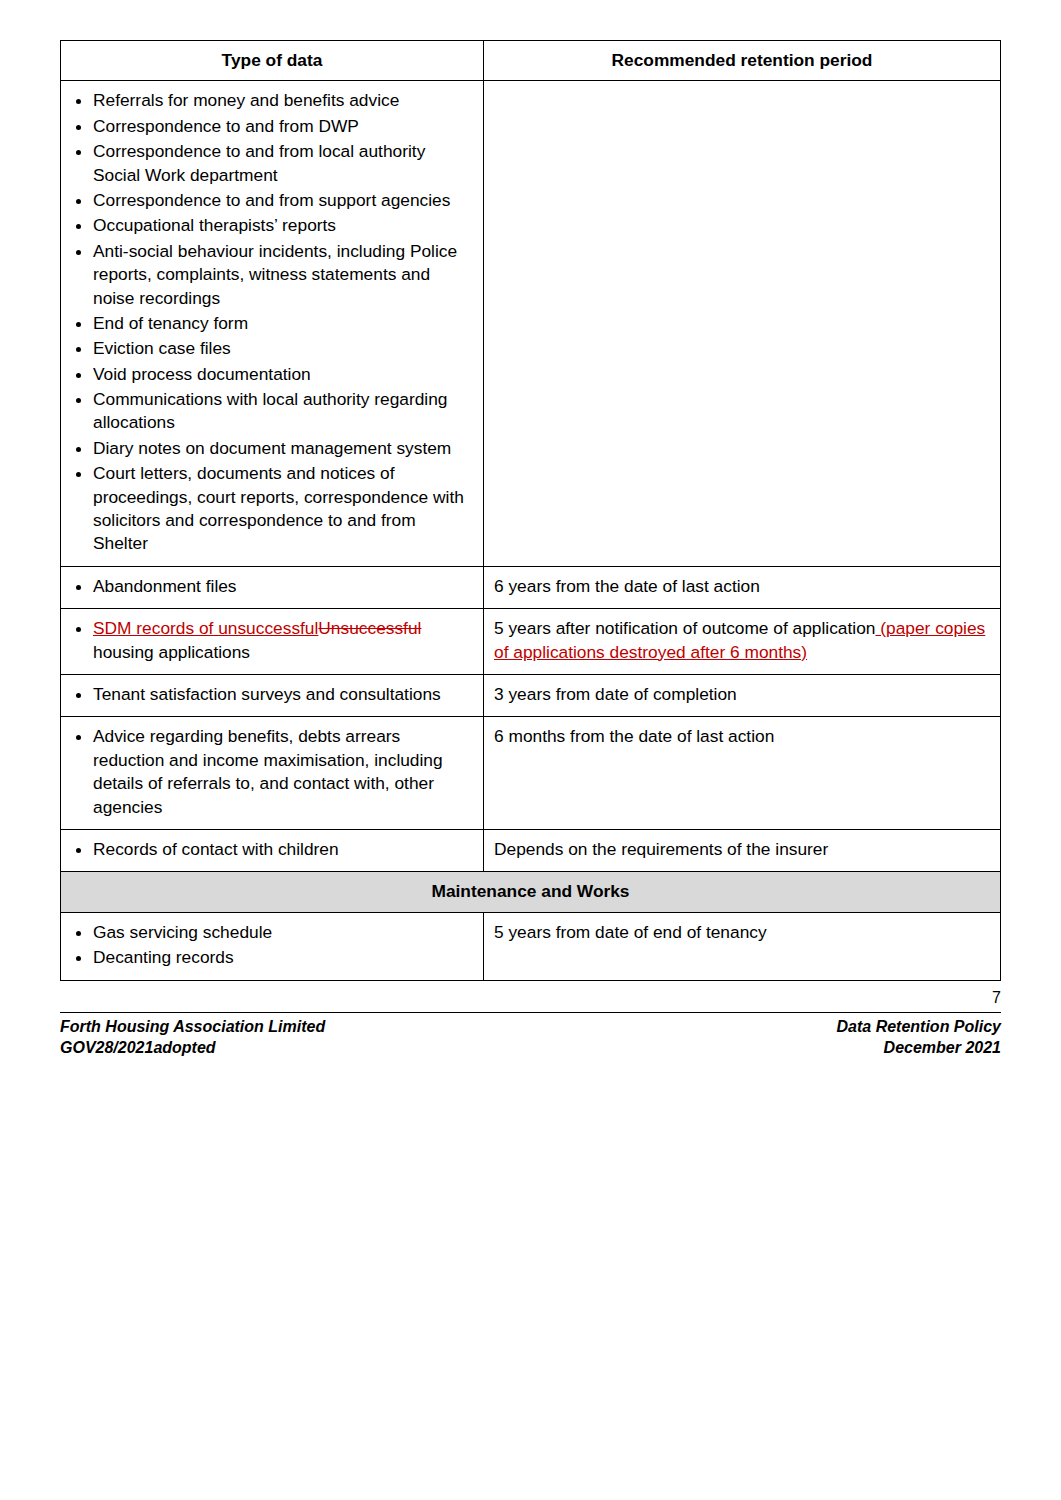| Type of data | Recommended retention period |
| --- | --- |
| Referrals for money and benefits advice Correspondence to and from DWP Correspondence to and from local authority Social Work department Correspondence to and from support agencies Occupational therapists’ reports Anti-social behaviour incidents, including Police reports, complaints, witness statements and noise recordings End of tenancy form Eviction case files Void process documentation Communications with local authority regarding allocations Diary notes on document management system Court letters, documents and notices of proceedings, court reports, correspondence with solicitors and correspondence to and from Shelter | |
| Abandonment files | 6 years from the date of last action |
| SDM records of unsuccessful Unsuccessful housing applications | 5 years after notification of outcome of application (paper copies of applications destroyed after 6 months) |
| Tenant satisfaction surveys and consultations | 3 years from date of completion |
| Advice regarding benefits, debts arrears reduction and income maximisation, including details of referrals to, and contact with, other agencies | 6 months from the date of last action |
| Records of contact with children | Depends on the requirements of the insurer |
| Maintenance and Works |
| Gas servicing schedule Decanting records | 5 years from date of end of tenancy |
7
Forth Housing Association Limited
GOV28/2021adopted
Data Retention Policy
December 2021